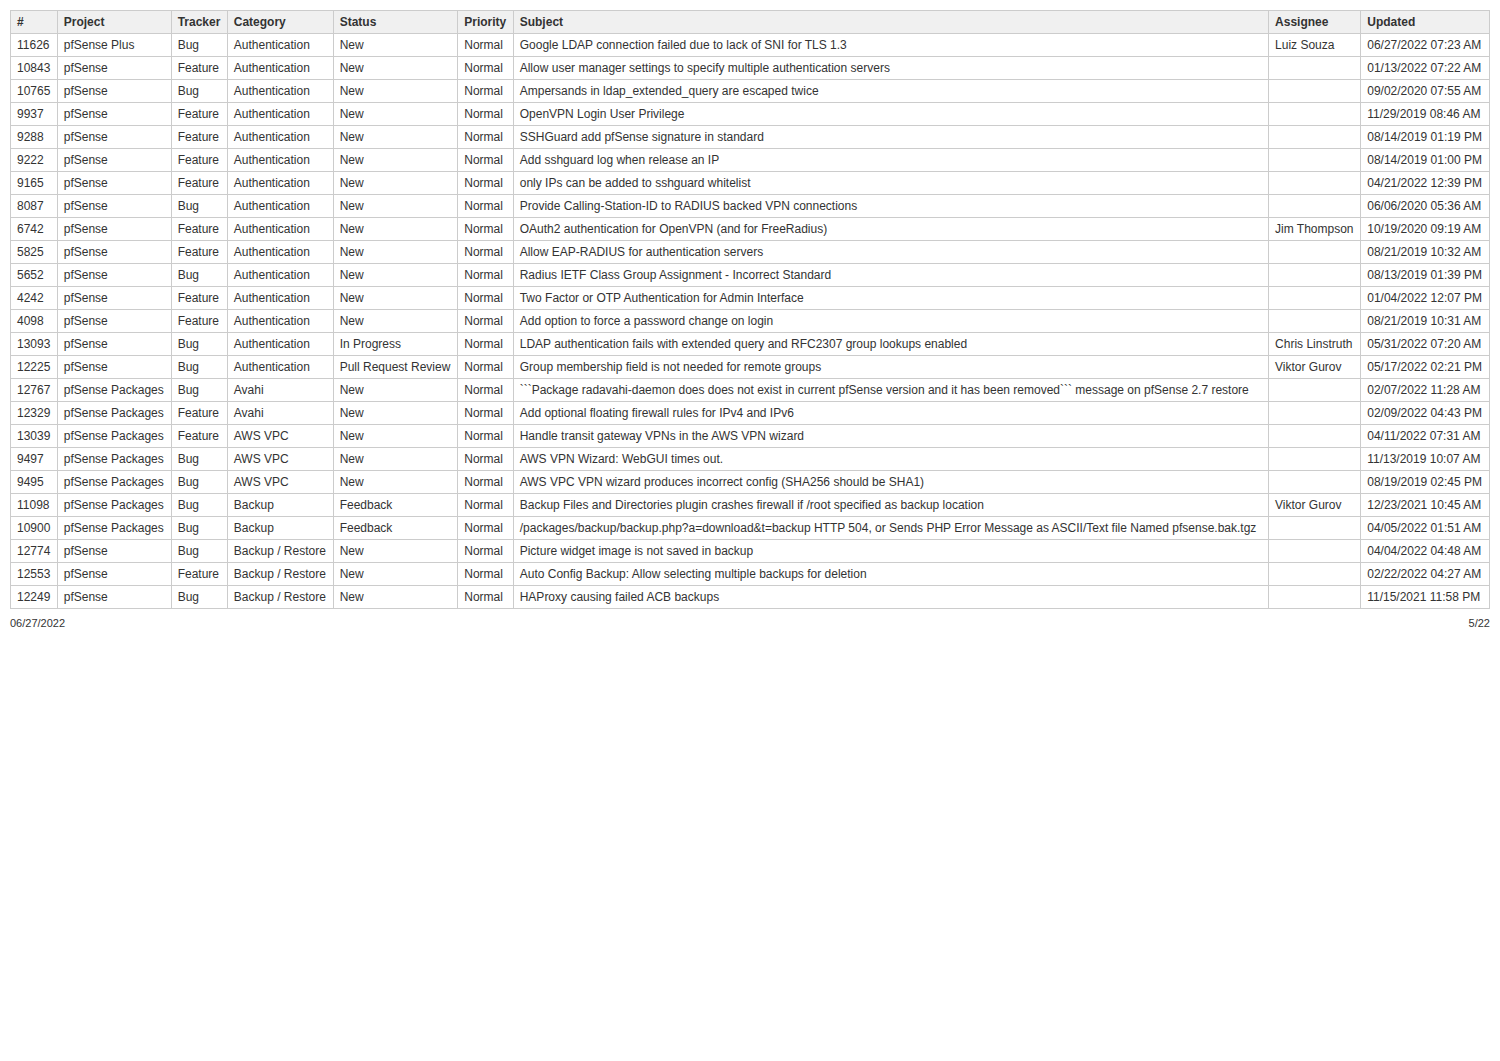| # | Project | Tracker | Category | Status | Priority | Subject | Assignee | Updated |
| --- | --- | --- | --- | --- | --- | --- | --- | --- |
| 11626 | pfSense Plus | Bug | Authentication | New | Normal | Google LDAP connection failed due to lack of SNI for TLS 1.3 | Luiz Souza | 06/27/2022 07:23 AM |
| 10843 | pfSense | Feature | Authentication | New | Normal | Allow user manager settings to specify multiple authentication servers | | 01/13/2022 07:22 AM |
| 10765 | pfSense | Bug | Authentication | New | Normal | Ampersands in ldap_extended_query are escaped twice | | 09/02/2020 07:55 AM |
| 9937 | pfSense | Feature | Authentication | New | Normal | OpenVPN Login User Privilege | | 11/29/2019 08:46 AM |
| 9288 | pfSense | Feature | Authentication | New | Normal | SSHGuard add pfSense signature in standard | | 08/14/2019 01:19 PM |
| 9222 | pfSense | Feature | Authentication | New | Normal | Add sshguard log when release an IP | | 08/14/2019 01:00 PM |
| 9165 | pfSense | Feature | Authentication | New | Normal | only IPs can be added to sshguard whitelist | | 04/21/2022 12:39 PM |
| 8087 | pfSense | Bug | Authentication | New | Normal | Provide Calling-Station-ID to RADIUS backed VPN connections | | 06/06/2020 05:36 AM |
| 6742 | pfSense | Feature | Authentication | New | Normal | OAuth2 authentication for OpenVPN (and for FreeRadius) | Jim Thompson | 10/19/2020 09:19 AM |
| 5825 | pfSense | Feature | Authentication | New | Normal | Allow EAP-RADIUS for authentication servers | | 08/21/2019 10:32 AM |
| 5652 | pfSense | Bug | Authentication | New | Normal | Radius IETF Class Group Assignment - Incorrect Standard | | 08/13/2019 01:39 PM |
| 4242 | pfSense | Feature | Authentication | New | Normal | Two Factor or OTP Authentication for Admin Interface | | 01/04/2022 12:07 PM |
| 4098 | pfSense | Feature | Authentication | New | Normal | Add option to force a password change on login | | 08/21/2019 10:31 AM |
| 13093 | pfSense | Bug | Authentication | In Progress | Normal | LDAP authentication fails with extended query and RFC2307 group lookups enabled | Chris Linstruth | 05/31/2022 07:20 AM |
| 12225 | pfSense | Bug | Authentication | Pull Request Review | Normal | Group membership field is not needed for remote groups | Viktor Gurov | 05/17/2022 02:21 PM |
| 12767 | pfSense Packages | Bug | Avahi | New | Normal | ```Package radavahi-daemon does does not exist in current pfSense version and it has been removed``` message on pfSense 2.7 restore | | 02/07/2022 11:28 AM |
| 12329 | pfSense Packages | Feature | Avahi | New | Normal | Add optional floating firewall rules for IPv4 and IPv6 | | 02/09/2022 04:43 PM |
| 13039 | pfSense Packages | Feature | AWS VPC | New | Normal | Handle transit gateway VPNs in the AWS VPN wizard | | 04/11/2022 07:31 AM |
| 9497 | pfSense Packages | Bug | AWS VPC | New | Normal | AWS VPN Wizard: WebGUI times out. | | 11/13/2019 10:07 AM |
| 9495 | pfSense Packages | Bug | AWS VPC | New | Normal | AWS VPC VPN wizard produces incorrect config (SHA256 should be SHA1) | | 08/19/2019 02:45 PM |
| 11098 | pfSense Packages | Bug | Backup | Feedback | Normal | Backup Files and Directories plugin crashes firewall if /root specified as backup location | Viktor Gurov | 12/23/2021 10:45 AM |
| 10900 | pfSense Packages | Bug | Backup | Feedback | Normal | /packages/backup/backup.php?a=download&t=backup HTTP 504, or Sends PHP Error Message as ASCII/Text file Named pfsense.bak.tgz | | 04/05/2022 01:51 AM |
| 12774 | pfSense | Bug | Backup / Restore | New | Normal | Picture widget image is not saved in backup | | 04/04/2022 04:48 AM |
| 12553 | pfSense | Feature | Backup / Restore | New | Normal | Auto Config Backup: Allow selecting multiple backups for deletion | | 02/22/2022 04:27 AM |
| 12249 | pfSense | Bug | Backup / Restore | New | Normal | HAProxy causing failed ACB backups | | 11/15/2021 11:58 PM |
06/27/2022 5/22